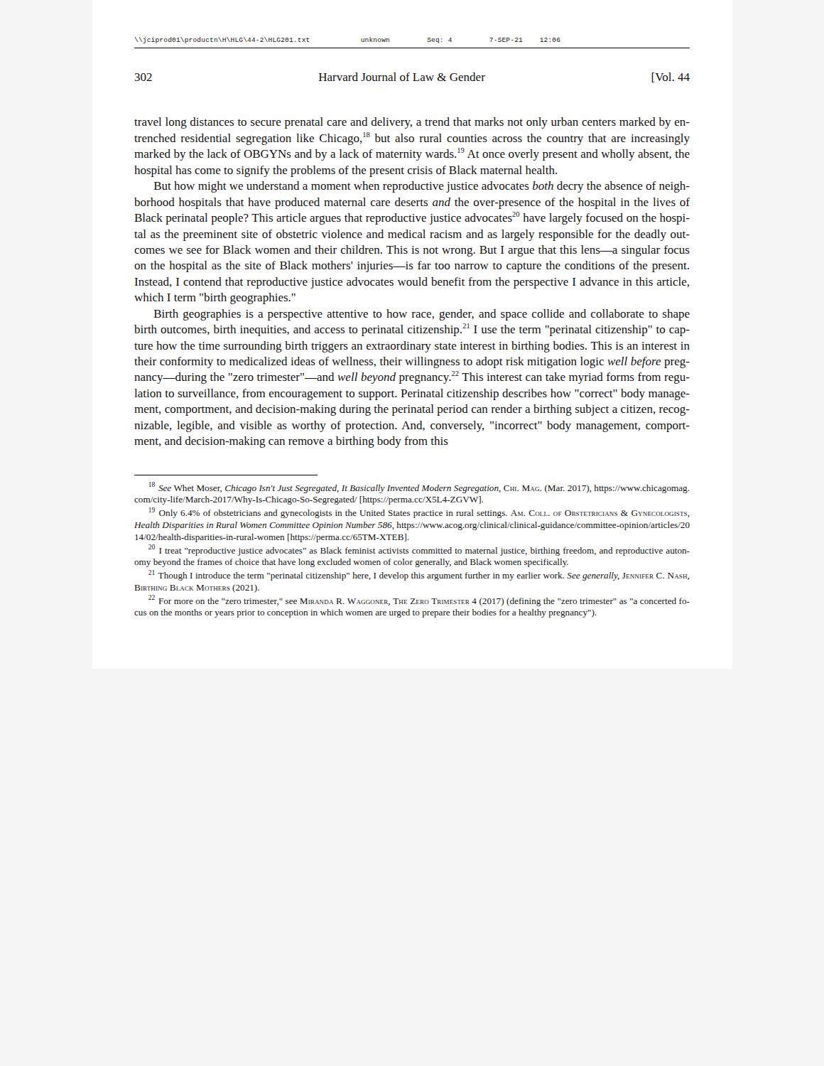\\jciprod01\productn\H\HLG\44-2\HLG201.txt unknown Seq: 47-SEP-2112:06
302 Harvard Journal of Law & Gender [Vol. 44
travel long distances to secure prenatal care and delivery, a trend that marks not only urban centers marked by entrenched residential segregation like Chicago,18 but also rural counties across the country that are increasingly marked by the lack of OBGYNs and by a lack of maternity wards.19 At once overly present and wholly absent, the hospital has come to signify the problems of the present crisis of Black maternal health.
But how might we understand a moment when reproductive justice advocates both decry the absence of neighborhood hospitals that have produced maternal care deserts and the over-presence of the hospital in the lives of Black perinatal people? This article argues that reproductive justice advocates20 have largely focused on the hospital as the preeminent site of obstetric violence and medical racism and as largely responsible for the deadly outcomes we see for Black women and their children. This is not wrong. But I argue that this lens—a singular focus on the hospital as the site of Black mothers' injuries—is far too narrow to capture the conditions of the present. Instead, I contend that reproductive justice advocates would benefit from the perspective I advance in this article, which I term "birth geographies."
Birth geographies is a perspective attentive to how race, gender, and space collide and collaborate to shape birth outcomes, birth inequities, and access to perinatal citizenship.21 I use the term "perinatal citizenship" to capture how the time surrounding birth triggers an extraordinary state interest in birthing bodies. This is an interest in their conformity to medicalized ideas of wellness, their willingness to adopt risk mitigation logic well before pregnancy—during the "zero trimester"—and well beyond pregnancy.22 This interest can take myriad forms from regulation to surveillance, from encouragement to support. Perinatal citizenship describes how "correct" body management, comportment, and decision-making during the perinatal period can render a birthing subject a citizen, recognizable, legible, and visible as worthy of protection. And, conversely, "incorrect" body management, comportment, and decision-making can remove a birthing body from this
18 See Whet Moser, Chicago Isn't Just Segregated, It Basically Invented Modern Segregation, Chi. Mag. (Mar. 2017), https://www.chicagomag.com/city-life/March-2017/Why-Is-Chicago-So-Segregated/ [https://perma.cc/X5L4-ZGVW].
19 Only 6.4% of obstetricians and gynecologists in the United States practice in rural settings. Am. Coll. of Obstetricians & Gynecologists, Health Disparities in Rural Women Committee Opinion Number 586, https://www.acog.org/clinical/clinical-guidance/committee-opinion/articles/2014/02/health-disparities-in-rural-women [https://perma.cc/65TM-XTEB].
20 I treat "reproductive justice advocates" as Black feminist activists committed to maternal justice, birthing freedom, and reproductive autonomy beyond the frames of choice that have long excluded women of color generally, and Black women specifically.
21 Though I introduce the term "perinatal citizenship" here, I develop this argument further in my earlier work. See generally, Jennifer C. Nash, Birthing Black Mothers (2021).
22 For more on the "zero trimester," see Miranda R. Waggoner, The Zero Trimester 4 (2017) (defining the "zero trimester" as "a concerted focus on the months or years prior to conception in which women are urged to prepare their bodies for a healthy pregnancy").